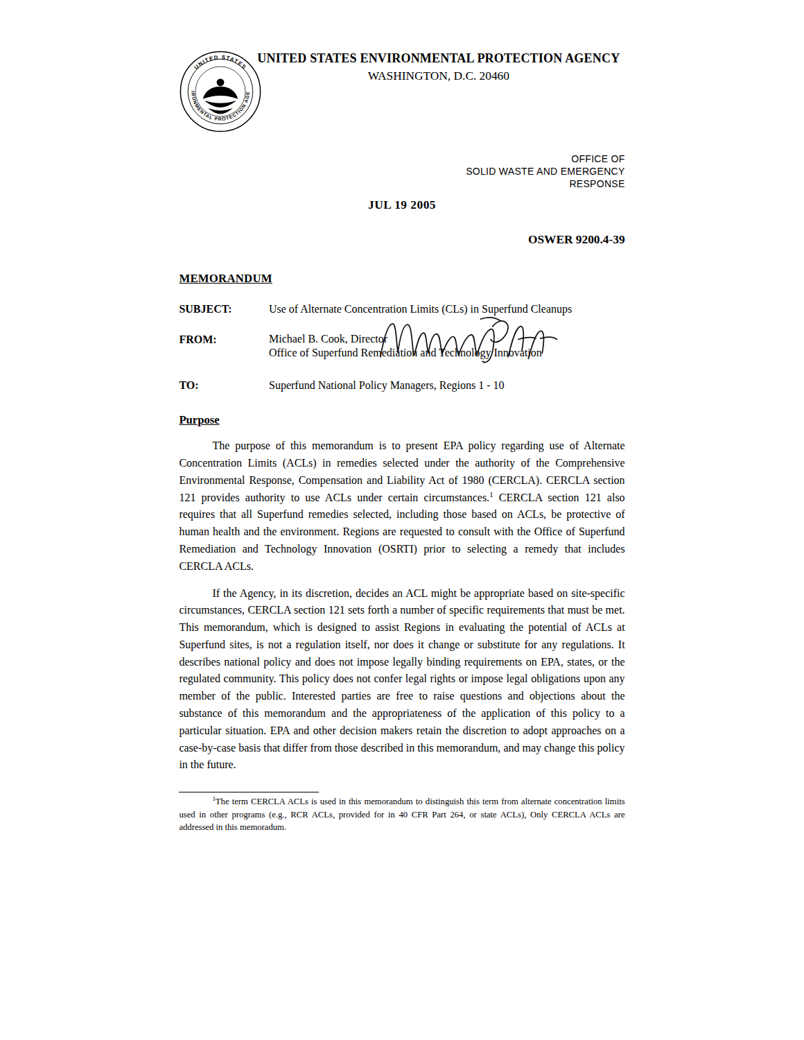UNITED STATES ENVIRONMENTAL PROTECTION AGENCY
UNITED STATES ENVIRONMENTAL PROTECTION AGENCY
WASHINGTON, D.C. 20460
OFFICE OF
SOLID WASTE AND EMERGENCY
RESPONSE
JUL 19 2005
OSWER 9200.4-39
MEMORANDUM
| SUBJECT: | Use of Alternate Concentration Limits (CLs) in Superfund Cleanups |
| FROM: | Michael B. Cook, Director Office of Superfund Remediation and Technology Innovation |
| TO: | Superfund National Policy Managers, Regions 1 - 10 |
Purpose
The purpose of this memorandum is to present EPA policy regarding use of Alternate Concentration Limits (ACLs) in remedies selected under the authority of the Comprehensive Environmental Response, Compensation and Liability Act of 1980 (CERCLA). CERCLA section 121 provides authority to use ACLs under certain circumstances.1 CERCLA section 121 also requires that all Superfund remedies selected, including those based on ACLs, be protective of human health and the environment. Regions are requested to consult with the Office of Superfund Remediation and Technology Innovation (OSRTI) prior to selecting a remedy that includes CERCLA ACLs.
If the Agency, in its discretion, decides an ACL might be appropriate based on site-specific circumstances, CERCLA section 121 sets forth a number of specific requirements that must be met. This memorandum, which is designed to assist Regions in evaluating the potential of ACLs at Superfund sites, is not a regulation itself, nor does it change or substitute for any regulations. It describes national policy and does not impose legally binding requirements on EPA, states, or the regulated community. This policy does not confer legal rights or impose legal obligations upon any member of the public. Interested parties are free to raise questions and objections about the substance of this memorandum and the appropriateness of the application of this policy to a particular situation. EPA and other decision makers retain the discretion to adopt approaches on a case-by-case basis that differ from those described in this memorandum, and may change this policy in the future.
1The term CERCLA ACLs is used in this memorandum to distinguish this term from alternate concentration limits used in other programs (e.g., RCR ACLs, provided for in 40 CFR Part 264, or state ACLs), Only CERCLA ACLs are addressed in this memoradum.